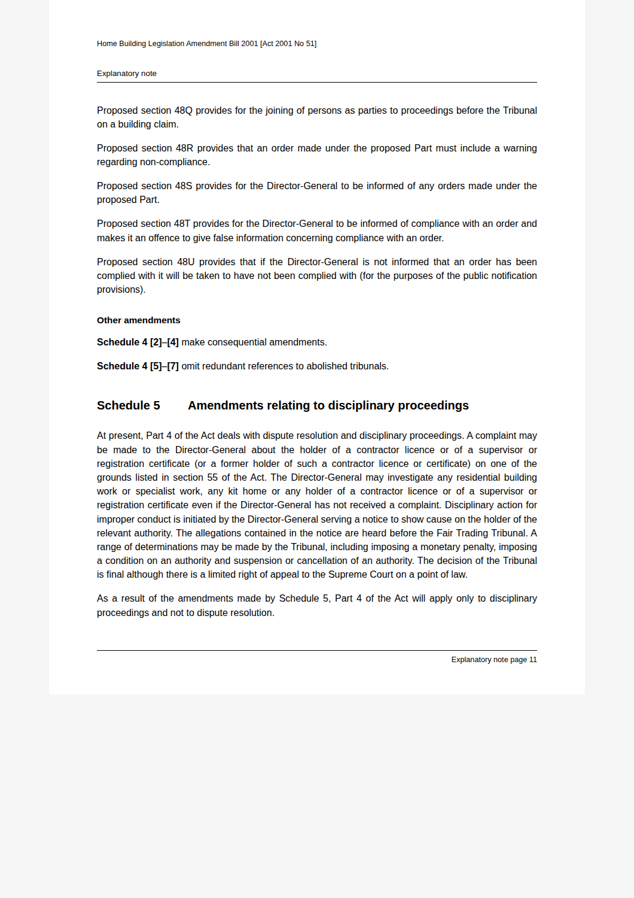Home Building Legislation Amendment Bill 2001 [Act 2001 No 51]
Explanatory note
Proposed section 48Q provides for the joining of persons as parties to proceedings before the Tribunal on a building claim.
Proposed section 48R provides that an order made under the proposed Part must include a warning regarding non-compliance.
Proposed section 48S provides for the Director-General to be informed of any orders made under the proposed Part.
Proposed section 48T provides for the Director-General to be informed of compliance with an order and makes it an offence to give false information concerning compliance with an order.
Proposed section 48U provides that if the Director-General is not informed that an order has been complied with it will be taken to have not been complied with (for the purposes of the public notification provisions).
Other amendments
Schedule 4 [2]–[4] make consequential amendments.
Schedule 4 [5]–[7] omit redundant references to abolished tribunals.
Schedule 5 Amendments relating to disciplinary proceedings
At present, Part 4 of the Act deals with dispute resolution and disciplinary proceedings. A complaint may be made to the Director-General about the holder of a contractor licence or of a supervisor or registration certificate (or a former holder of such a contractor licence or certificate) on one of the grounds listed in section 55 of the Act. The Director-General may investigate any residential building work or specialist work, any kit home or any holder of a contractor licence or of a supervisor or registration certificate even if the Director-General has not received a complaint. Disciplinary action for improper conduct is initiated by the Director-General serving a notice to show cause on the holder of the relevant authority. The allegations contained in the notice are heard before the Fair Trading Tribunal. A range of determinations may be made by the Tribunal, including imposing a monetary penalty, imposing a condition on an authority and suspension or cancellation of an authority. The decision of the Tribunal is final although there is a limited right of appeal to the Supreme Court on a point of law.
As a result of the amendments made by Schedule 5, Part 4 of the Act will apply only to disciplinary proceedings and not to dispute resolution.
Explanatory note page 11